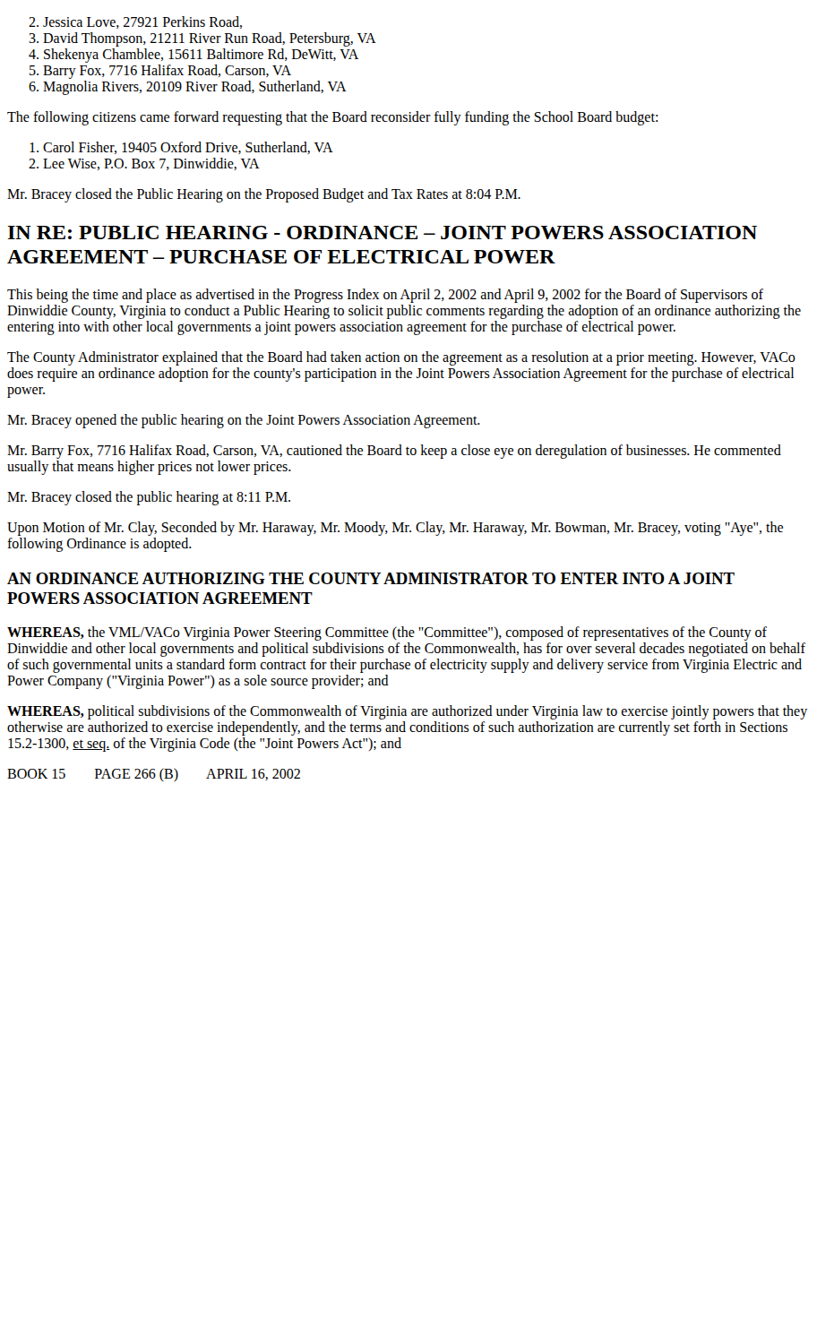Jessica Love, 27921 Perkins Road,
David Thompson, 21211 River Run Road, Petersburg, VA
Shekenya Chamblee, 15611 Baltimore Rd, DeWitt, VA
Barry Fox, 7716 Halifax Road, Carson, VA
Magnolia Rivers, 20109 River Road, Sutherland, VA
The following citizens came forward requesting that the Board reconsider fully funding the School Board budget:
Carol Fisher, 19405 Oxford Drive, Sutherland, VA
Lee Wise, P.O. Box 7, Dinwiddie, VA
Mr. Bracey closed the Public Hearing on the Proposed Budget and Tax Rates at 8:04 P.M.
IN RE: PUBLIC HEARING - ORDINANCE – JOINT POWERS ASSOCIATION AGREEMENT – PURCHASE OF ELECTRICAL POWER
This being the time and place as advertised in the Progress Index on April 2, 2002 and April 9, 2002 for the Board of Supervisors of Dinwiddie County, Virginia to conduct a Public Hearing to solicit public comments regarding the adoption of an ordinance authorizing the entering into with other local governments a joint powers association agreement for the purchase of electrical power.
The County Administrator explained that the Board had taken action on the agreement as a resolution at a prior meeting. However, VACo does require an ordinance adoption for the county's participation in the Joint Powers Association Agreement for the purchase of electrical power.
Mr. Bracey opened the public hearing on the Joint Powers Association Agreement.
Mr. Barry Fox, 7716 Halifax Road, Carson, VA, cautioned the Board to keep a close eye on deregulation of businesses. He commented usually that means higher prices not lower prices.
Mr. Bracey closed the public hearing at 8:11 P.M.
Upon Motion of Mr. Clay, Seconded by Mr. Haraway, Mr. Moody, Mr. Clay, Mr. Haraway, Mr. Bowman, Mr. Bracey, voting "Aye", the following Ordinance is adopted.
AN ORDINANCE AUTHORIZING THE COUNTY ADMINISTRATOR TO ENTER INTO A JOINT POWERS ASSOCIATION AGREEMENT
WHEREAS, the VML/VACo Virginia Power Steering Committee (the "Committee"), composed of representatives of the County of Dinwiddie and other local governments and political subdivisions of the Commonwealth, has for over several decades negotiated on behalf of such governmental units a standard form contract for their purchase of electricity supply and delivery service from Virginia Electric and Power Company ("Virginia Power") as a sole source provider; and
WHEREAS, political subdivisions of the Commonwealth of Virginia are authorized under Virginia law to exercise jointly powers that they otherwise are authorized to exercise independently, and the terms and conditions of such authorization are currently set forth in Sections 15.2-1300, et seq. of the Virginia Code (the "Joint Powers Act"); and
BOOK 15 PAGE 266 (B) APRIL 16, 2002